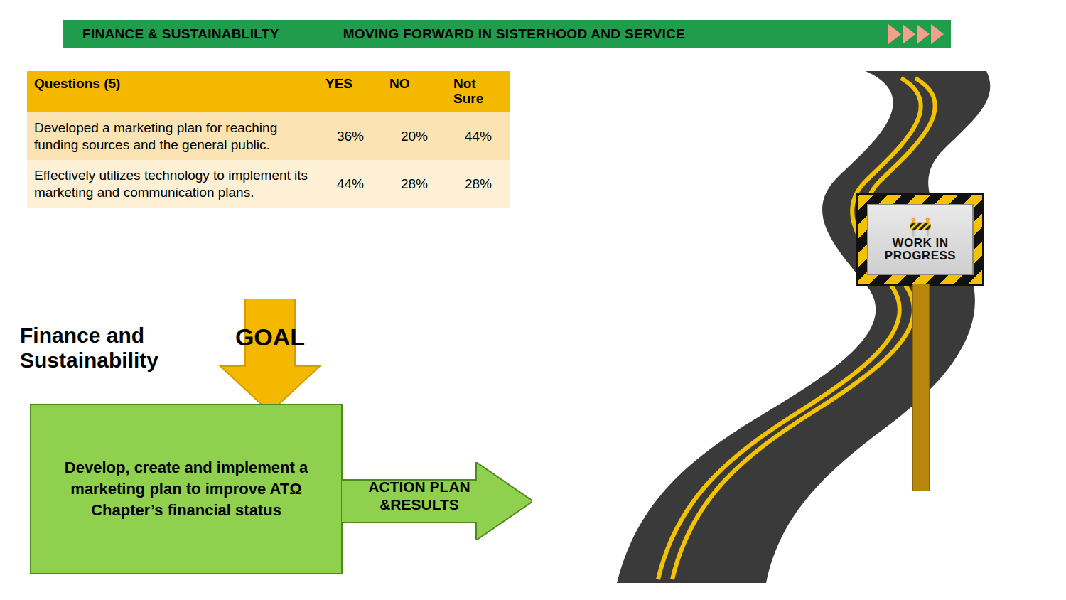FINANCE & SUSTAINABLILTY MOVING FORWARD IN SISTERHOOD AND SERVICE
| Questions (5) | YES | NO | Not Sure |
| --- | --- | --- | --- |
| Developed a marketing plan for reaching funding sources and the general public. | 36% | 20% | 44% |
| Effectively utilizes technology to implement its marketing and communication plans. | 44% | 28% | 28% |
Finance and Sustainability
GOAL
Develop, create and implement a marketing plan to improve ATΩ Chapter’s financial status
ACTION PLAN
&RESULTS
🚧
WORK IN
PROGRESS